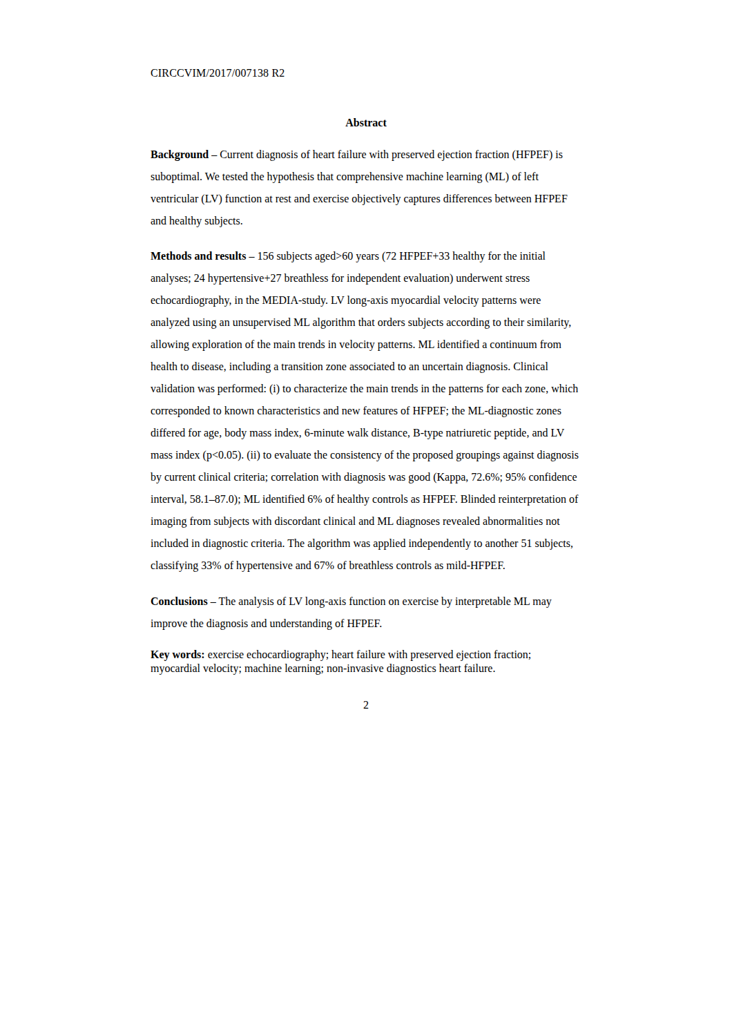CIRCCVIM/2017/007138 R2
Abstract
Background – Current diagnosis of heart failure with preserved ejection fraction (HFPEF) is suboptimal. We tested the hypothesis that comprehensive machine learning (ML) of left ventricular (LV) function at rest and exercise objectively captures differences between HFPEF and healthy subjects.
Methods and results – 156 subjects aged>60 years (72 HFPEF+33 healthy for the initial analyses; 24 hypertensive+27 breathless for independent evaluation) underwent stress echocardiography, in the MEDIA-study. LV long-axis myocardial velocity patterns were analyzed using an unsupervised ML algorithm that orders subjects according to their similarity, allowing exploration of the main trends in velocity patterns. ML identified a continuum from health to disease, including a transition zone associated to an uncertain diagnosis. Clinical validation was performed: (i) to characterize the main trends in the patterns for each zone, which corresponded to known characteristics and new features of HFPEF; the ML-diagnostic zones differed for age, body mass index, 6-minute walk distance, B-type natriuretic peptide, and LV mass index (p<0.05). (ii) to evaluate the consistency of the proposed groupings against diagnosis by current clinical criteria; correlation with diagnosis was good (Kappa, 72.6%; 95% confidence interval, 58.1–87.0); ML identified 6% of healthy controls as HFPEF. Blinded reinterpretation of imaging from subjects with discordant clinical and ML diagnoses revealed abnormalities not included in diagnostic criteria. The algorithm was applied independently to another 51 subjects, classifying 33% of hypertensive and 67% of breathless controls as mild-HFPEF.
Conclusions – The analysis of LV long-axis function on exercise by interpretable ML may improve the diagnosis and understanding of HFPEF.
Key words: exercise echocardiography; heart failure with preserved ejection fraction; myocardial velocity; machine learning; non-invasive diagnostics heart failure.
2